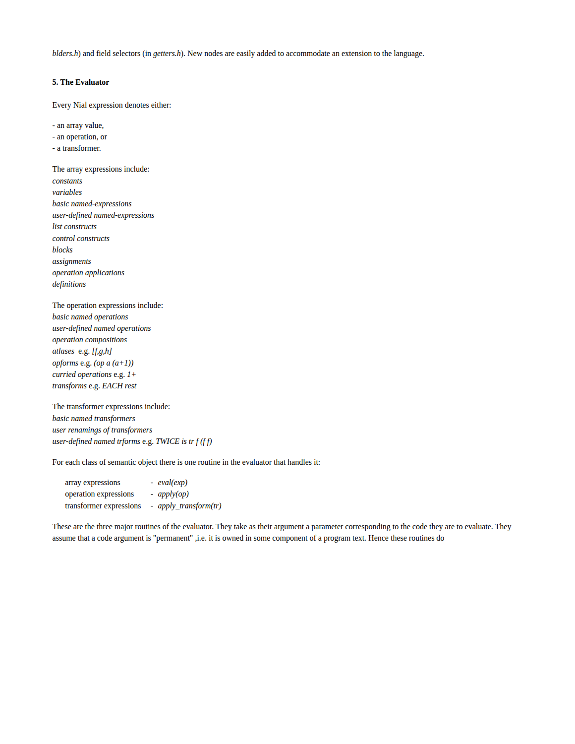blders.h) and field selectors (in getters.h). New nodes are easily added to accommodate an extension to the language.
5. The Evaluator
Every Nial expression denotes either:
- an array value,
- an operation, or
- a transformer.
The array expressions include:
constants
variables
basic named-expressions
user-defined named-expressions
list constructs
control constructs
blocks
assignments
operation applications
definitions
The operation expressions include:
basic named operations
user-defined named operations
operation compositions
atlases e.g. [f,g,h]
opforms e.g. (op a (a+1))
curried operations e.g. 1+
transforms e.g. EACH rest
The transformer expressions include:
basic named transformers
user renamings of transformers
user-defined named trforms e.g. TWICE is tr f (f f)
For each class of semantic object there is one routine in the evaluator that handles it:
| array expressions | - | eval(exp) |
| operation expressions | - | apply(op) |
| transformer expressions | - | apply_transform(tr) |
These are the three major routines of the evaluator. They take as their argument a parameter corresponding to the code they are to evaluate. They assume that a code argument is "permanent" ,i.e. it is owned in some component of a program text. Hence these routines do